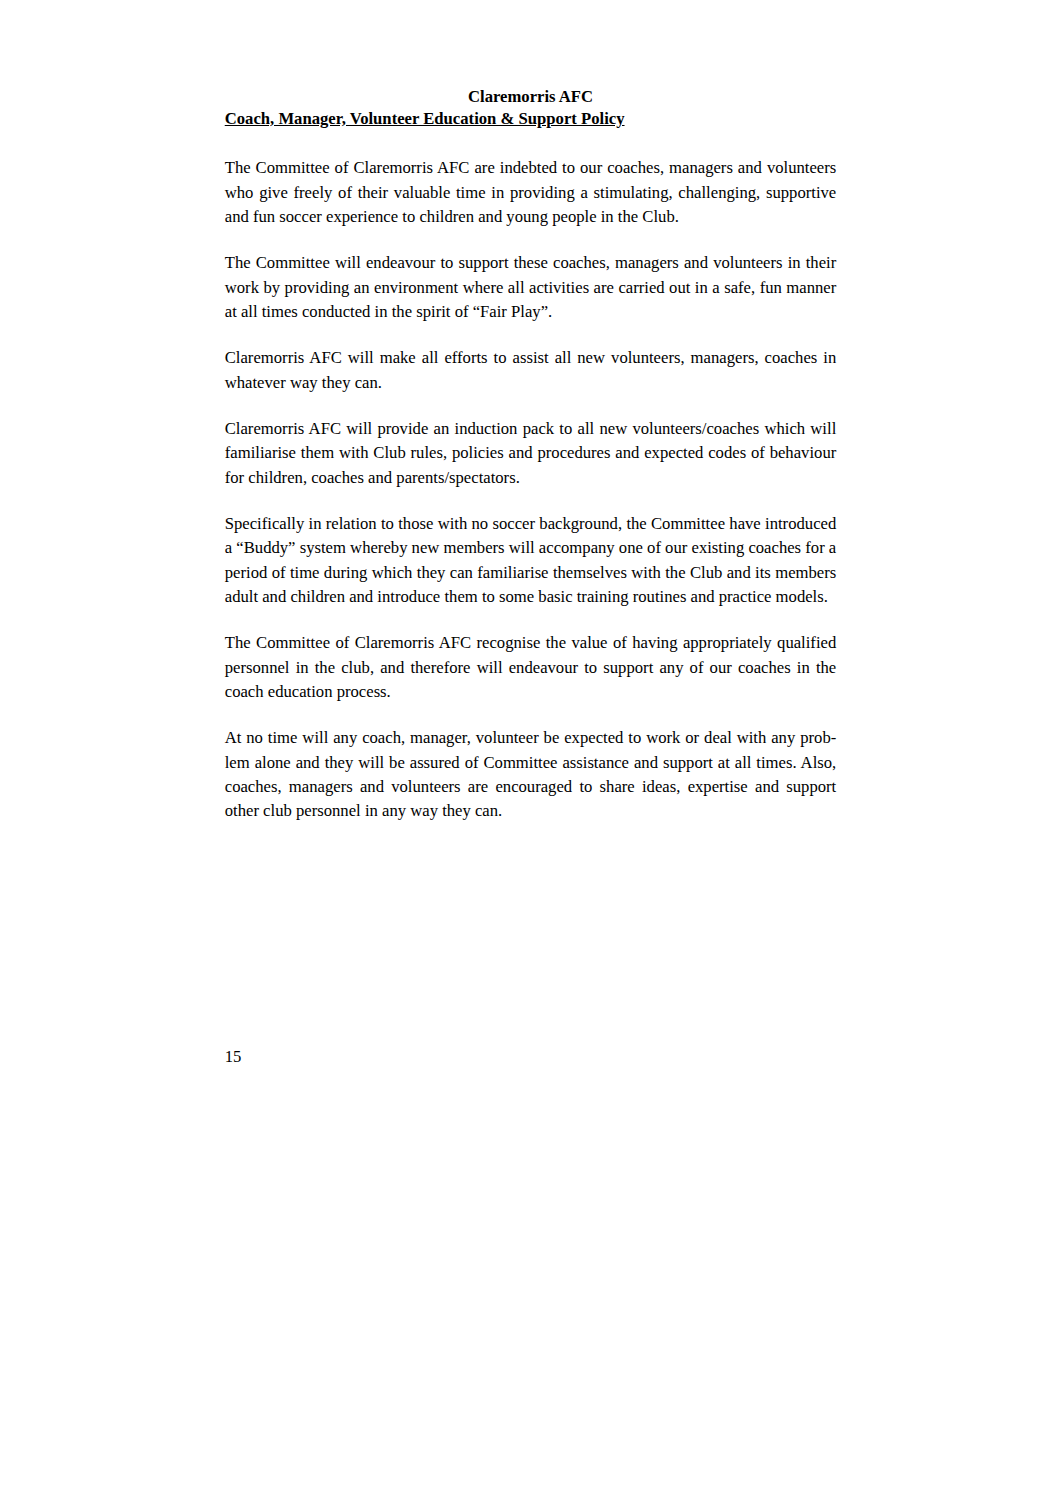Claremorris AFC
Coach, Manager, Volunteer Education & Support Policy
The Committee of Claremorris AFC are indebted to our coaches, managers and volunteers who give freely of their valuable time in providing a stimulating, challenging, supportive and fun soccer experience to children and young people in the Club.
The Committee will endeavour to support these coaches, managers and volunteers in their work by providing an environment where all activities are carried out in a safe, fun manner at all times conducted in the spirit of “Fair Play”.
Claremorris AFC will make all efforts to assist all new volunteers, managers, coaches in whatever way they can.
Claremorris AFC will provide an induction pack to all new volunteers/coaches which will familiarise them with Club rules, policies and procedures and expected codes of behaviour for children, coaches and parents/spectators.
Specifically in relation to those with no soccer background, the Committee have introduced a “Buddy” system whereby new members will accompany one of our existing coaches for a period of time during which they can familiarise themselves with the Club and its members adult and children and introduce them to some basic training routines and practice models.
The Committee of Claremorris AFC recognise the value of having appropriately qualified personnel in the club, and therefore will endeavour to support any of our coaches in the coach education process.
At no time will any coach, manager, volunteer be expected to work or deal with any problem alone and they will be assured of Committee assistance and support at all times. Also, coaches, managers and volunteers are encouraged to share ideas, expertise and support other club personnel in any way they can.
15